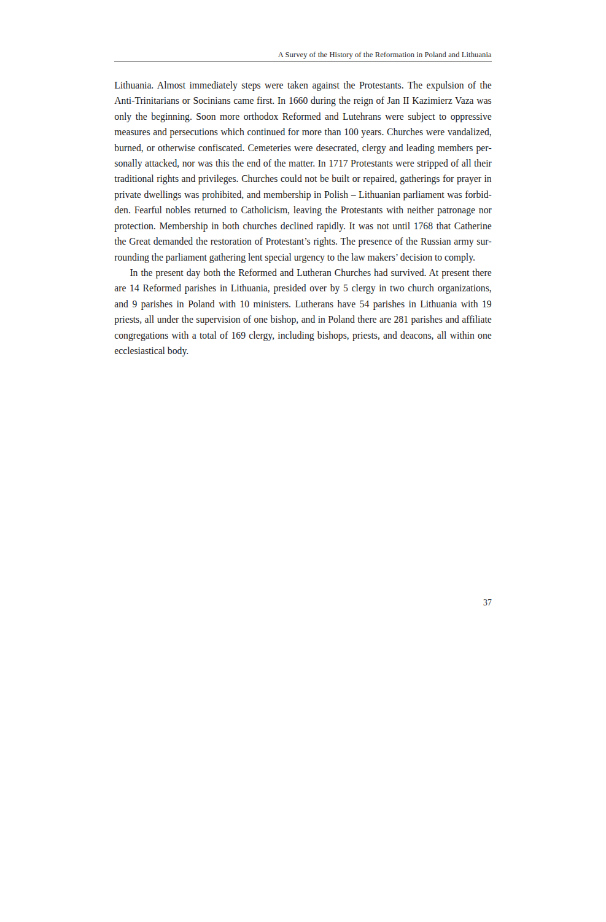A Survey of the History of the Reformation in Poland and Lithuania
Lithuania. Almost immediately steps were taken against the Protestants. The expulsion of the Anti-Trinitarians or Socinians came first. In 1660 during the reign of Jan II Kazimierz Vaza was only the beginning. Soon more orthodox Reformed and Lutehrans were subject to oppressive measures and persecutions which continued for more than 100 years. Churches were vandalized, burned, or otherwise confiscated. Cemeteries were desecrated, clergy and leading members personally attacked, nor was this the end of the matter. In 1717 Protestants were stripped of all their traditional rights and privileges. Churches could not be built or repaired, gatherings for prayer in private dwellings was prohibited, and membership in Polish – Lithuanian parliament was forbidden. Fearful nobles returned to Catholicism, leaving the Protestants with neither patronage nor protection. Membership in both churches declined rapidly. It was not until 1768 that Catherine the Great demanded the restoration of Protestant’s rights. The presence of the Russian army surrounding the parliament gathering lent special urgency to the law makers’ decision to comply.
In the present day both the Reformed and Lutheran Churches had survived. At present there are 14 Reformed parishes in Lithuania, presided over by 5 clergy in two church organizations, and 9 parishes in Poland with 10 ministers. Lutherans have 54 parishes in Lithuania with 19 priests, all under the supervision of one bishop, and in Poland there are 281 parishes and affiliate congregations with a total of 169 clergy, including bishops, priests, and deacons, all within one ecclesiastical body.
37